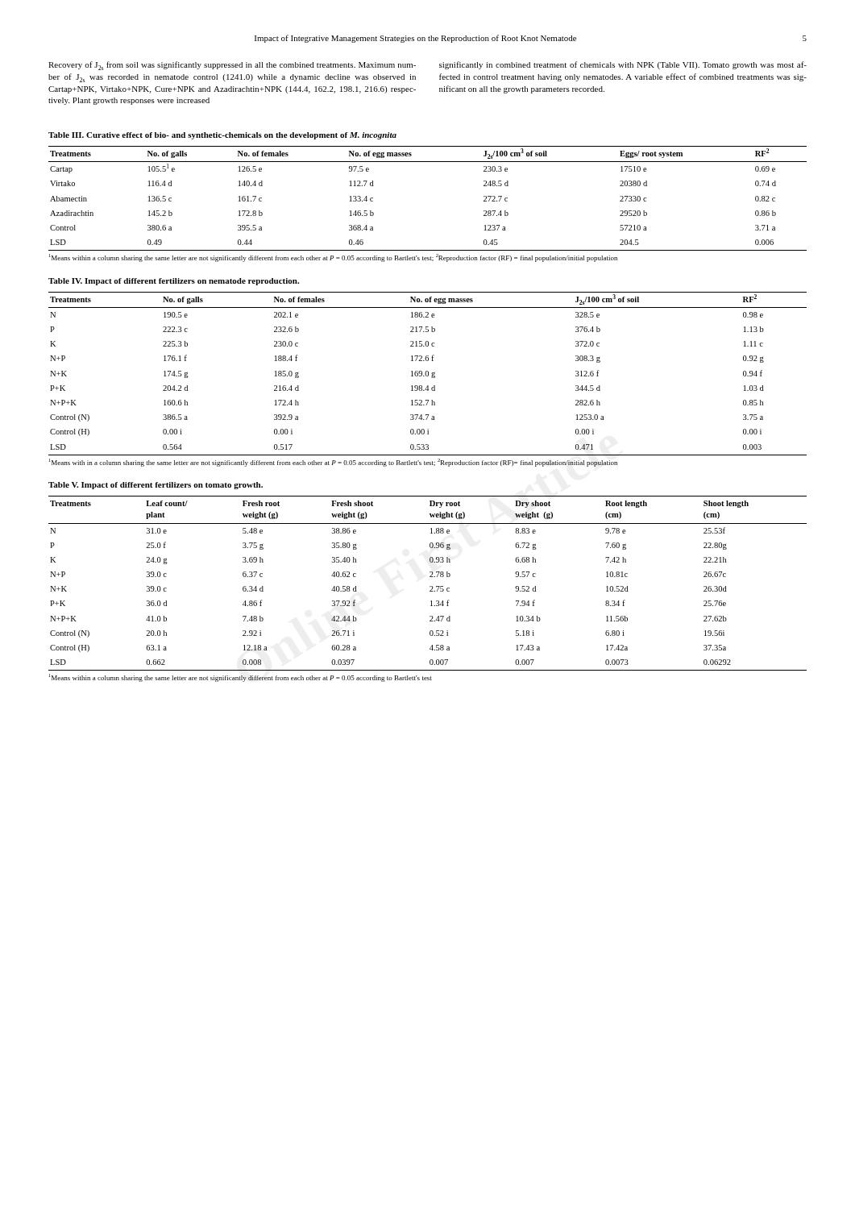Online First Article
Impact of Integrative Management Strategies on the Reproduction of Root Knot Nematode
5
Recovery of J2s from soil was significantly suppressed in all the combined treatments. Maximum number of J2s was recorded in nematode control (1241.0) while a dynamic decline was observed in Cartap+NPK, Virtako+NPK, Cure+NPK and Azadirachtin+NPK (144.4, 162.2, 198.1, 216.6) respectively. Plant growth responses were increased
significantly in combined treatment of chemicals with NPK (Table VII). Tomato growth was most affected in control treatment having only nematodes. A variable effect of combined treatments was significant on all the growth parameters recorded.
Table III. Curative effect of bio- and synthetic-chemicals on the development of M. incognita
| Treatments | No. of galls | No. of females | No. of egg masses | J 2s /100 cm 3 of soil | Eggs/ root system | RF 2 |
| --- | --- | --- | --- | --- | --- | --- |
| Cartap | 105.5 1 e | 126.5 e | 97.5 e | 230.3 e | 17510 e | 0.69 e |
| Virtako | 116.4 d | 140.4 d | 112.7 d | 248.5 d | 20380 d | 0.74 d |
| Abamectin | 136.5 c | 161.7 c | 133.4 c | 272.7 c | 27330 c | 0.82 c |
| Azadirachtin | 145.2 b | 172.8 b | 146.5 b | 287.4 b | 29520 b | 0.86 b |
| Control | 380.6 a | 395.5 a | 368.4 a | 1237 a | 57210 a | 3.71 a |
| LSD | 0.49 | 0.44 | 0.46 | 0.45 | 204.5 | 0.006 |
1Means within a column sharing the same letter are not significantly different from each other at P = 0.05 according to Bartlett's test; 2Reproduction factor (RF) = final population/initial population
Table IV. Impact of different fertilizers on nematode reproduction.
| Treatments | No. of galls | No. of females | No. of egg masses | J 2s /100 cm 3 of soil | RF 2 |
| --- | --- | --- | --- | --- | --- |
| N | 190.5 e | 202.1 e | 186.2 e | 328.5 e | 0.98 e |
| P | 222.3 c | 232.6 b | 217.5 b | 376.4 b | 1.13 b |
| K | 225.3 b | 230.0 c | 215.0 c | 372.0 c | 1.11 c |
| N+P | 176.1 f | 188.4 f | 172.6 f | 308.3 g | 0.92 g |
| N+K | 174.5 g | 185.0 g | 169.0 g | 312.6 f | 0.94 f |
| P+K | 204.2 d | 216.4 d | 198.4 d | 344.5 d | 1.03 d |
| N+P+K | 160.6 h | 172.4 h | 152.7 h | 282.6 h | 0.85 h |
| Control (N) | 386.5 a | 392.9 a | 374.7 a | 1253.0 a | 3.75 a |
| Control (H) | 0.00 i | 0.00 i | 0.00 i | 0.00 i | 0.00 i |
| LSD | 0.564 | 0.517 | 0.533 | 0.471 | 0.003 |
1Means with in a column sharing the same letter are not significantly different from each other at P = 0.05 according to Bartlett's test; 2Reproduction factor (RF)= final population/initial population
Table V. Impact of different fertilizers on tomato growth.
| Treatments | Leaf count/ plant | Fresh root weight (g) | Fresh shoot weight (g) | Dry root weight (g) | Dry shoot weight (g) | Root length (cm) | Shoot length (cm) |
| --- | --- | --- | --- | --- | --- | --- | --- |
| N | 31.0 e | 5.48 e | 38.86 e | 1.88 e | 8.83 e | 9.78 e | 25.53f |
| P | 25.0 f | 3.75 g | 35.80 g | 0.96 g | 6.72 g | 7.60 g | 22.80g |
| K | 24.0 g | 3.69 h | 35.40 h | 0.93 h | 6.68 h | 7.42 h | 22.21h |
| N+P | 39.0 c | 6.37 c | 40.62 c | 2.78 b | 9.57 c | 10.81c | 26.67c |
| N+K | 39.0 c | 6.34 d | 40.58 d | 2.75 c | 9.52 d | 10.52d | 26.30d |
| P+K | 36.0 d | 4.86 f | 37.92 f | 1.34 f | 7.94 f | 8.34 f | 25.76e |
| N+P+K | 41.0 b | 7.48 b | 42.44 b | 2.47 d | 10.34 b | 11.56b | 27.62b |
| Control (N) | 20.0 h | 2.92 i | 26.71 i | 0.52 i | 5.18 i | 6.80 i | 19.56i |
| Control (H) | 63.1 a | 12.18 a | 60.28 a | 4.58 a | 17.43 a | 17.42a | 37.35a |
| LSD | 0.662 | 0.008 | 0.0397 | 0.007 | 0.007 | 0.0073 | 0.06292 |
1Means within a column sharing the same letter are not significantly different from each other at P = 0.05 according to Bartlett's test